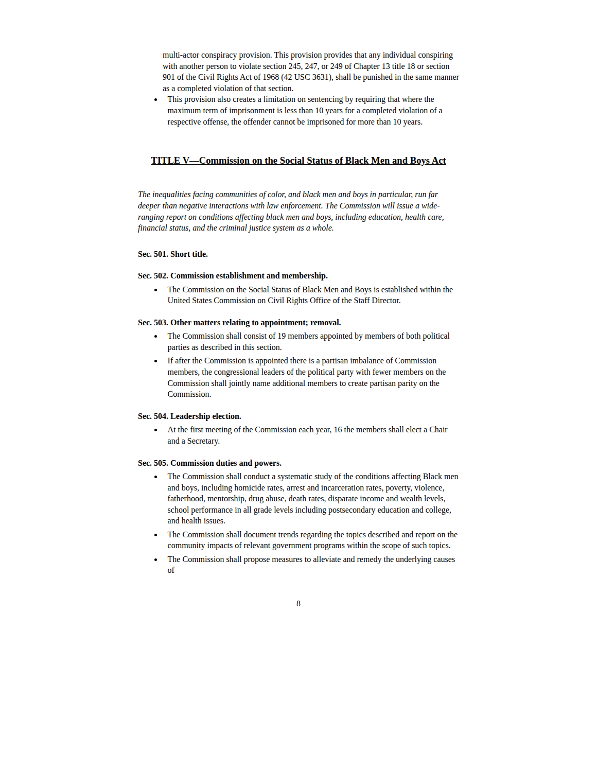multi-actor conspiracy provision. This provision provides that any individual conspiring with another person to violate section 245, 247, or 249 of Chapter 13 title 18 or section 901 of the Civil Rights Act of 1968 (42 USC 3631), shall be punished in the same manner as a completed violation of that section.
This provision also creates a limitation on sentencing by requiring that where the maximum term of imprisonment is less than 10 years for a completed violation of a respective offense, the offender cannot be imprisoned for more than 10 years.
TITLE V—Commission on the Social Status of Black Men and Boys Act
The inequalities facing communities of color, and black men and boys in particular, run far deeper than negative interactions with law enforcement. The Commission will issue a wide-ranging report on conditions affecting black men and boys, including education, health care, financial status, and the criminal justice system as a whole.
Sec. 501. Short title.
Sec. 502. Commission establishment and membership.
The Commission on the Social Status of Black Men and Boys is established within the United States Commission on Civil Rights Office of the Staff Director.
Sec. 503. Other matters relating to appointment; removal.
The Commission shall consist of 19 members appointed by members of both political parties as described in this section.
If after the Commission is appointed there is a partisan imbalance of Commission members, the congressional leaders of the political party with fewer members on the Commission shall jointly name additional members to create partisan parity on the Commission.
Sec. 504. Leadership election.
At the first meeting of the Commission each year, 16 the members shall elect a Chair and a Secretary.
Sec. 505. Commission duties and powers.
The Commission shall conduct a systematic study of the conditions affecting Black men and boys, including homicide rates, arrest and incarceration rates, poverty, violence, fatherhood, mentorship, drug abuse, death rates, disparate income and wealth levels, school performance in all grade levels including postsecondary education and college, and health issues.
The Commission shall document trends regarding the topics described and report on the community impacts of relevant government programs within the scope of such topics.
The Commission shall propose measures to alleviate and remedy the underlying causes of
8